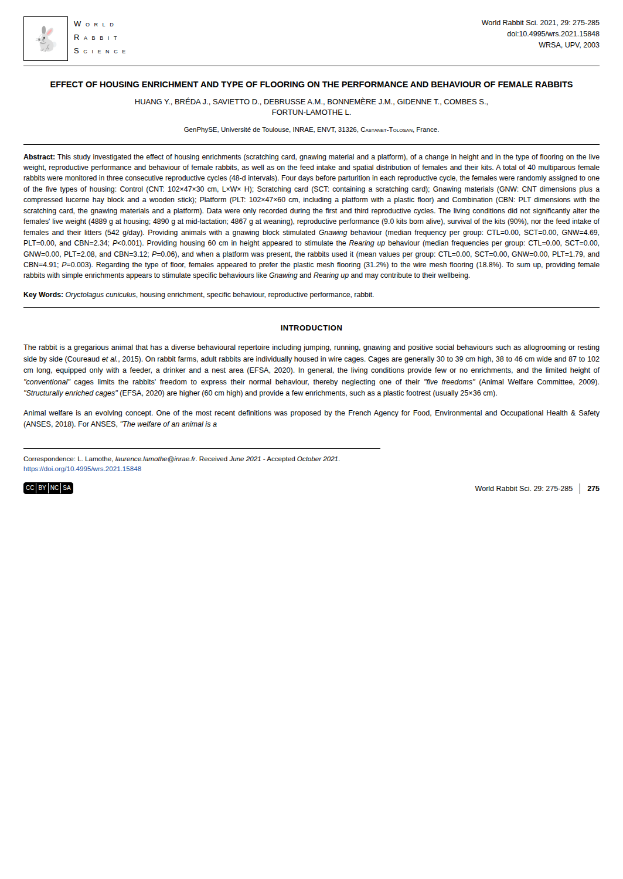🐇
W o r l d
R a b b i t
S c i e n c e
World Rabbit Sci. 2021, 29: 275-285
doi:10.4995/wrs.2021.15848
WRSA, UPV, 2003
Effect of housing enrichment and type of flooring on the performance and behaviour of female rabbits
Huang Y., Bréda J., Savietto D., Debrusse A.M., Bonnemère J.M., Gidenne T., Combes S.,
Fortun-Lamothe L.
GenPhySE, Université de Toulouse, INRAE, ENVT, 31326, Castanet-Tolosan, France.
Abstract: This study investigated the effect of housing enrichments (scratching card, gnawing material and a platform), of a change in height and in the type of flooring on the live weight, reproductive performance and behaviour of female rabbits, as well as on the feed intake and spatial distribution of females and their kits. A total of 40 multiparous female rabbits were monitored in three consecutive reproductive cycles (48-d intervals). Four days before parturition in each reproductive cycle, the females were randomly assigned to one of the five types of housing: Control (CNT: 102×47×30 cm, L×W× H); Scratching card (SCT: containing a scratching card); Gnawing materials (GNW: CNT dimensions plus a compressed lucerne hay block and a wooden stick); Platform (PLT: 102×47×60 cm, including a platform with a plastic floor) and Combination (CBN: PLT dimensions with the scratching card, the gnawing materials and a platform). Data were only recorded during the first and third reproductive cycles. The living conditions did not significantly alter the females' live weight (4889 g at housing; 4890 g at mid-lactation; 4867 g at weaning), reproductive performance (9.0 kits born alive), survival of the kits (90%), nor the feed intake of females and their litters (542 g/day). Providing animals with a gnawing block stimulated Gnawing behaviour (median frequency per group: CTL=0.00, SCT=0.00, GNW=4.69, PLT=0.00, and CBN=2.34; P<0.001). Providing housing 60 cm in height appeared to stimulate the Rearing up behaviour (median frequencies per group: CTL=0.00, SCT=0.00, GNW=0.00, PLT=2.08, and CBN=3.12; P=0.06), and when a platform was present, the rabbits used it (mean values per group: CTL=0.00, SCT=0.00, GNW=0.00, PLT=1.79, and CBN=4.91; P=0.003). Regarding the type of floor, females appeared to prefer the plastic mesh flooring (31.2%) to the wire mesh flooring (18.8%). To sum up, providing female rabbits with simple enrichments appears to stimulate specific behaviours like Gnawing and Rearing up and may contribute to their wellbeing.
Key Words: Oryctolagus cuniculus, housing enrichment, specific behaviour, reproductive performance, rabbit.
INTRODUCTION
The rabbit is a gregarious animal that has a diverse behavioural repertoire including jumping, running, gnawing and positive social behaviours such as allogrooming or resting side by side (Coureaud et al., 2015). On rabbit farms, adult rabbits are individually housed in wire cages. Cages are generally 30 to 39 cm high, 38 to 46 cm wide and 87 to 102 cm long, equipped only with a feeder, a drinker and a nest area (EFSA, 2020). In general, the living conditions provide few or no enrichments, and the limited height of "conventional" cages limits the rabbits' freedom to express their normal behaviour, thereby neglecting one of their "five freedoms" (Animal Welfare Committee, 2009). "Structurally enriched cages" (EFSA, 2020) are higher (60 cm high) and provide a few enrichments, such as a plastic footrest (usually 25×36 cm).
Animal welfare is an evolving concept. One of the most recent definitions was proposed by the French Agency for Food, Environmental and Occupational Health & Safety (ANSES, 2018). For ANSES, "The welfare of an animal is a
Correspondence: L. Lamothe, laurence.lamothe@inrae.fr. Received June 2021 - Accepted October 2021.
https://doi.org/10.4995/wrs.2021.15848
CC BY NC SA
World Rabbit Sci. 29: 275-285 275